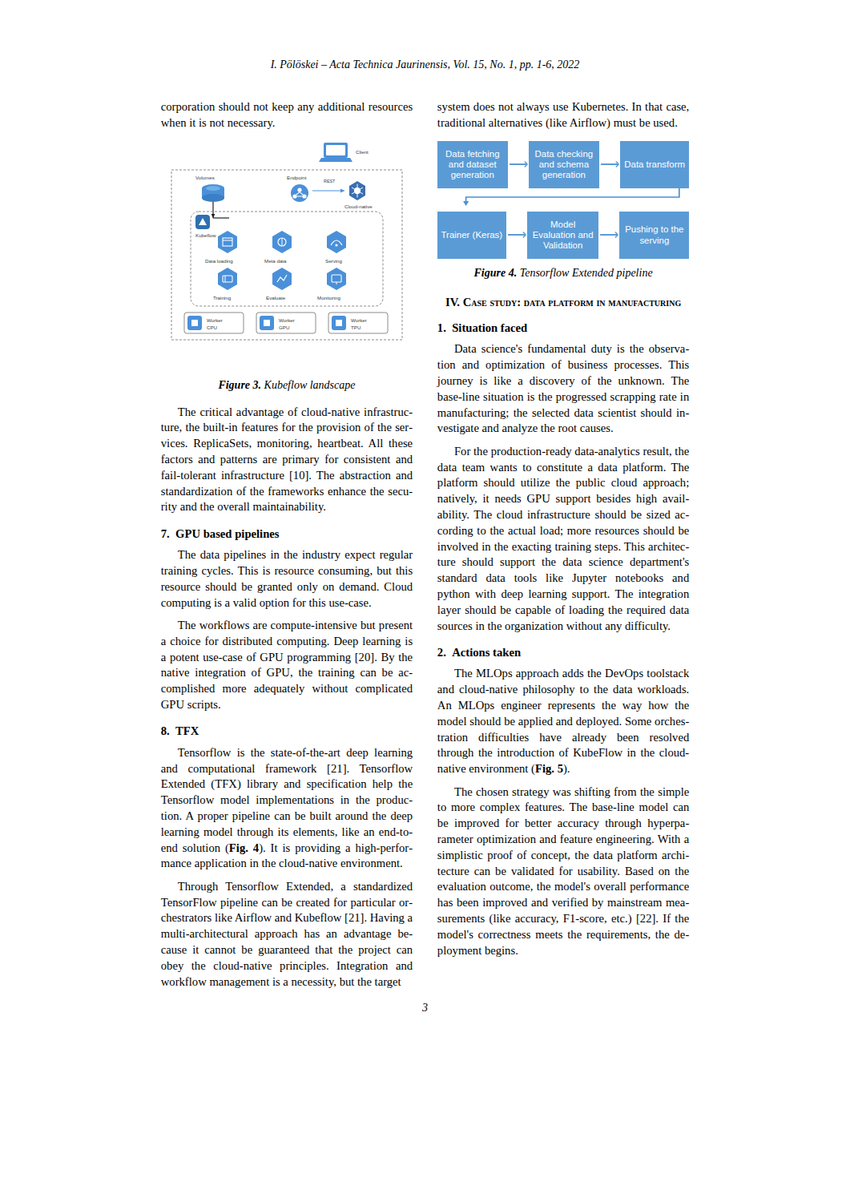I. Pölöskei – Acta Technica Jaurinensis, Vol. 15, No. 1, pp. 1-6, 2022
corporation should not keep any additional resources when it is not necessary.
Client Volumes Endpoint REST Cloud-native Kubeflow Data loading Meta data Serving Training Evaluate Monitoring Worker CPU Worker GPU Worker TPU
Figure 3. Kubeflow landscape
The critical advantage of cloud-native infrastructure, the built-in features for the provision of the services. ReplicaSets, monitoring, heartbeat. All these factors and patterns are primary for consistent and fail-tolerant infrastructure [10]. The abstraction and standardization of the frameworks enhance the security and the overall maintainability.
7. GPU based pipelines
The data pipelines in the industry expect regular training cycles. This is resource consuming, but this resource should be granted only on demand. Cloud computing is a valid option for this use-case.
The workflows are compute-intensive but present a choice for distributed computing. Deep learning is a potent use-case of GPU programming [20]. By the native integration of GPU, the training can be accomplished more adequately without complicated GPU scripts.
8. TFX
Tensorflow is the state-of-the-art deep learning and computational framework [21]. Tensorflow Extended (TFX) library and specification help the Tensorflow model implementations in the production. A proper pipeline can be built around the deep learning model through its elements, like an end-to-end solution (Fig. 4). It is providing a high-performance application in the cloud-native environment.
Through Tensorflow Extended, a standardized TensorFlow pipeline can be created for particular orchestrators like Airflow and Kubeflow [21]. Having a multi-architectural approach has an advantage because it cannot be guaranteed that the project can obey the cloud-native principles. Integration and workflow management is a necessity, but the target
system does not always use Kubernetes. In that case, traditional alternatives (like Airflow) must be used.
| Data fetching and dataset generation | ⟶ | Data checking and schema generation | ⟶ | Data transform |
| Trainer (Keras) | ⟶ | Model Evaluation and Validation | ⟶ | Pushing to the serving |
Figure 4. Tensorflow Extended pipeline
IV. Case study: data platform in manufacturing
1. Situation faced
Data science's fundamental duty is the observation and optimization of business processes. This journey is like a discovery of the unknown. The base-line situation is the progressed scrapping rate in manufacturing; the selected data scientist should investigate and analyze the root causes.
For the production-ready data-analytics result, the data team wants to constitute a data platform. The platform should utilize the public cloud approach; natively, it needs GPU support besides high availability. The cloud infrastructure should be sized according to the actual load; more resources should be involved in the exacting training steps. This architecture should support the data science department's standard data tools like Jupyter notebooks and python with deep learning support. The integration layer should be capable of loading the required data sources in the organization without any difficulty.
2. Actions taken
The MLOps approach adds the DevOps toolstack and cloud-native philosophy to the data workloads. An MLOps engineer represents the way how the model should be applied and deployed. Some orchestration difficulties have already been resolved through the introduction of KubeFlow in the cloud-native environment (Fig. 5).
The chosen strategy was shifting from the simple to more complex features. The base-line model can be improved for better accuracy through hyperparameter optimization and feature engineering. With a simplistic proof of concept, the data platform architecture can be validated for usability. Based on the evaluation outcome, the model's overall performance has been improved and verified by mainstream measurements (like accuracy, F1-score, etc.) [22]. If the model's correctness meets the requirements, the deployment begins.
3